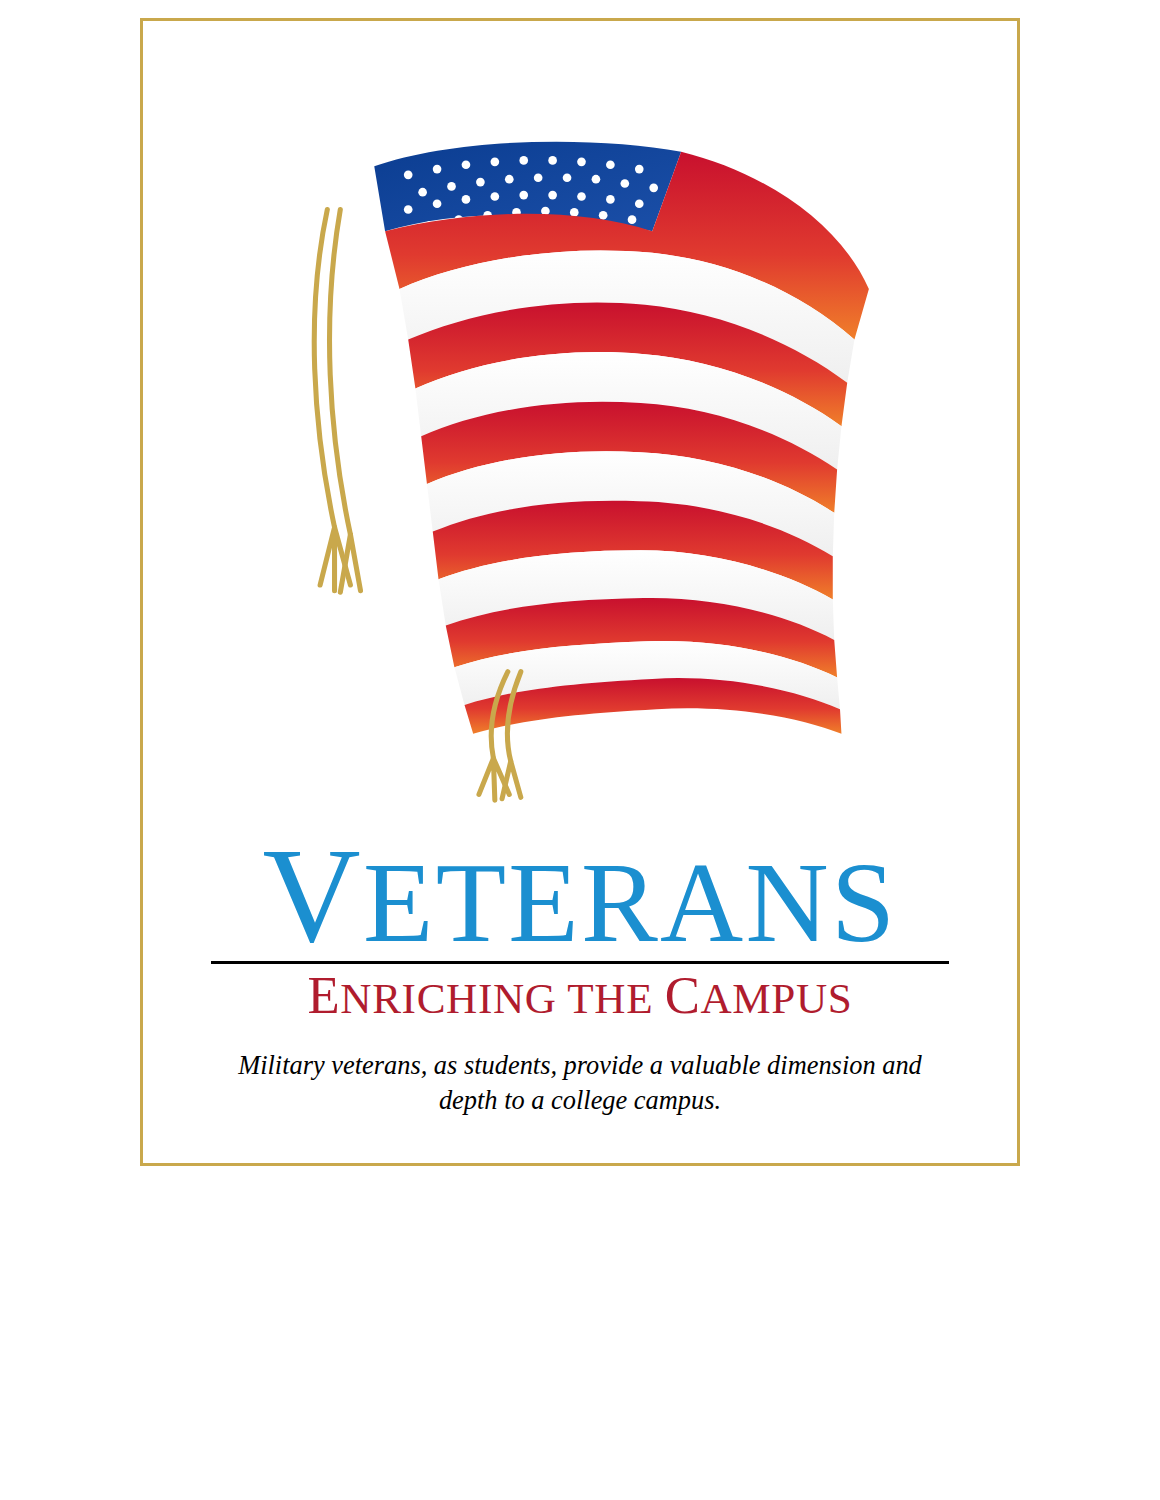American flag draped as a graduation cap with gold tassels.
Veterans
Enriching the Campus
Military veterans, as students, provide a valuable dimension and depth to a college campus.